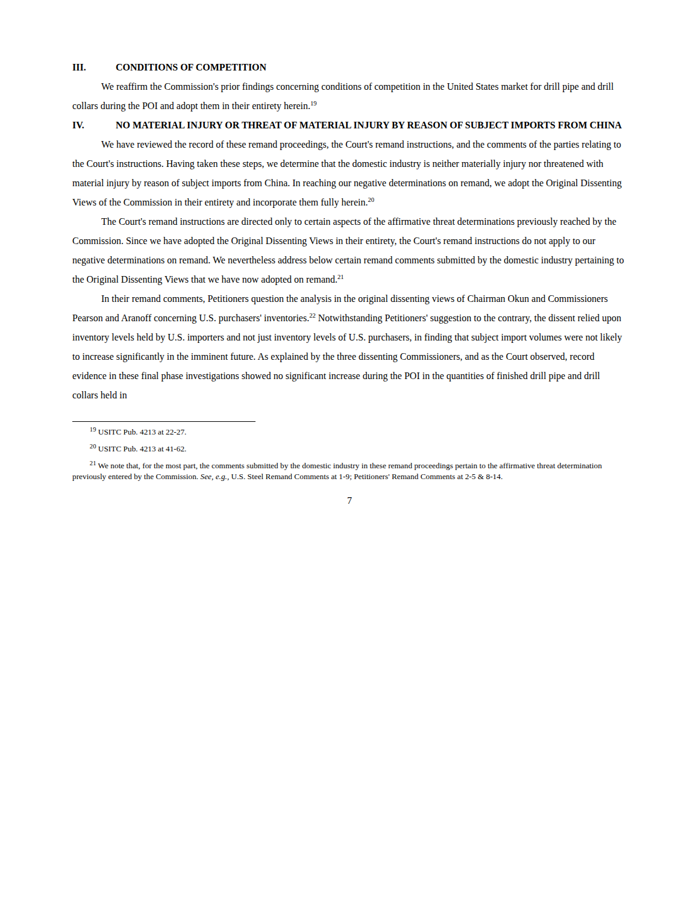III. CONDITIONS OF COMPETITION
We reaffirm the Commission's prior findings concerning conditions of competition in the United States market for drill pipe and drill collars during the POI and adopt them in their entirety herein.19
IV. NO MATERIAL INJURY OR THREAT OF MATERIAL INJURY BY REASON OF SUBJECT IMPORTS FROM CHINA
We have reviewed the record of these remand proceedings, the Court's remand instructions, and the comments of the parties relating to the Court's instructions. Having taken these steps, we determine that the domestic industry is neither materially injury nor threatened with material injury by reason of subject imports from China. In reaching our negative determinations on remand, we adopt the Original Dissenting Views of the Commission in their entirety and incorporate them fully herein.20
The Court's remand instructions are directed only to certain aspects of the affirmative threat determinations previously reached by the Commission. Since we have adopted the Original Dissenting Views in their entirety, the Court's remand instructions do not apply to our negative determinations on remand. We nevertheless address below certain remand comments submitted by the domestic industry pertaining to the Original Dissenting Views that we have now adopted on remand.21
In their remand comments, Petitioners question the analysis in the original dissenting views of Chairman Okun and Commissioners Pearson and Aranoff concerning U.S. purchasers' inventories.22 Notwithstanding Petitioners' suggestion to the contrary, the dissent relied upon inventory levels held by U.S. importers and not just inventory levels of U.S. purchasers, in finding that subject import volumes were not likely to increase significantly in the imminent future. As explained by the three dissenting Commissioners, and as the Court observed, record evidence in these final phase investigations showed no significant increase during the POI in the quantities of finished drill pipe and drill collars held in
19 USITC Pub. 4213 at 22-27.
20 USITC Pub. 4213 at 41-62.
21 We note that, for the most part, the comments submitted by the domestic industry in these remand proceedings pertain to the affirmative threat determination previously entered by the Commission. See, e.g., U.S. Steel Remand Comments at 1-9; Petitioners' Remand Comments at 2-5 & 8-14.
7